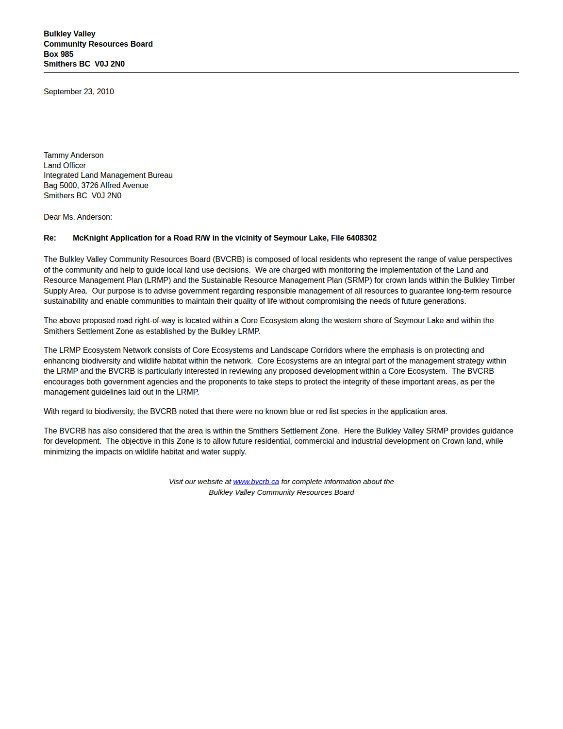Bulkley Valley
Community Resources Board
Box 985
Smithers BC V0J 2N0
September 23, 2010
Tammy Anderson
Land Officer
Integrated Land Management Bureau
Bag 5000, 3726 Alfred Avenue
Smithers BC V0J 2N0
Dear Ms. Anderson:
Re: McKnight Application for a Road R/W in the vicinity of Seymour Lake, File 6408302
The Bulkley Valley Community Resources Board (BVCRB) is composed of local residents who represent the range of value perspectives of the community and help to guide local land use decisions. We are charged with monitoring the implementation of the Land and Resource Management Plan (LRMP) and the Sustainable Resource Management Plan (SRMP) for crown lands within the Bulkley Timber Supply Area. Our purpose is to advise government regarding responsible management of all resources to guarantee long-term resource sustainability and enable communities to maintain their quality of life without compromising the needs of future generations.
The above proposed road right-of-way is located within a Core Ecosystem along the western shore of Seymour Lake and within the Smithers Settlement Zone as established by the Bulkley LRMP.
The LRMP Ecosystem Network consists of Core Ecosystems and Landscape Corridors where the emphasis is on protecting and enhancing biodiversity and wildlife habitat within the network. Core Ecosystems are an integral part of the management strategy within the LRMP and the BVCRB is particularly interested in reviewing any proposed development within a Core Ecosystem. The BVCRB encourages both government agencies and the proponents to take steps to protect the integrity of these important areas, as per the management guidelines laid out in the LRMP.
With regard to biodiversity, the BVCRB noted that there were no known blue or red list species in the application area.
The BVCRB has also considered that the area is within the Smithers Settlement Zone. Here the Bulkley Valley SRMP provides guidance for development. The objective in this Zone is to allow future residential, commercial and industrial development on Crown land, while minimizing the impacts on wildlife habitat and water supply.
Visit our website at www.bvcrb.ca for complete information about the
Bulkley Valley Community Resources Board